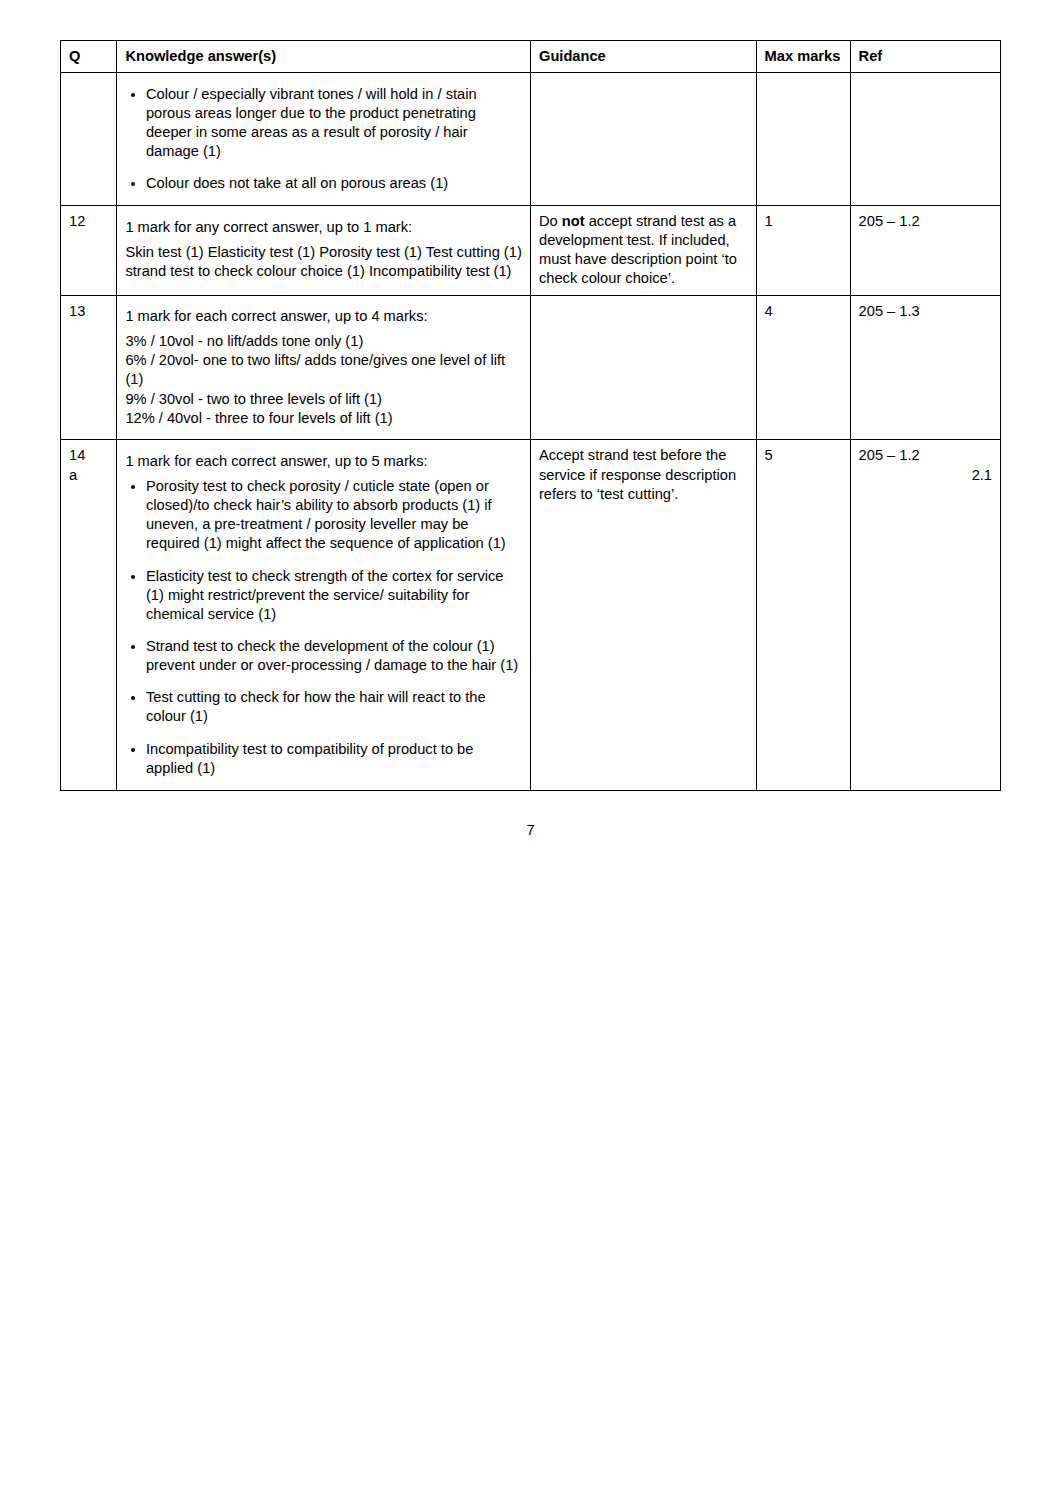| Q | Knowledge answer(s) | Guidance | Max marks | Ref |
| --- | --- | --- | --- | --- |
| | Colour / especially vibrant tones / will hold in / stain porous areas longer due to the product penetrating deeper in some areas as a result of porosity / hair damage (1) Colour does not take at all on porous areas (1) | | | |
| 12 | 1 mark for any correct answer, up to 1 mark: Skin test (1) Elasticity test (1) Porosity test (1) Test cutting (1) strand test to check colour choice (1) Incompatibility test (1) | Do not accept strand test as a development test. If included, must have description point ‘to check colour choice’. | 1 | 205 – 1.2 |
| 13 | 1 mark for each correct answer, up to 4 marks: 3% / 10vol - no lift/adds tone only (1) 6% / 20vol- one to two lifts/ adds tone/gives one level of lift (1) 9% / 30vol - two to three levels of lift (1) 12% / 40vol - three to four levels of lift (1) | | 4 | 205 – 1.3 |
| 14 a | 1 mark for each correct answer, up to 5 marks: Porosity test to check porosity / cuticle state (open or closed)/to check hair’s ability to absorb products (1) if uneven, a pre-treatment / porosity leveller may be required (1) might affect the sequence of application (1) Elasticity test to check strength of the cortex for service (1) might restrict/prevent the service/ suitability for chemical service (1) Strand test to check the development of the colour (1) prevent under or over-processing / damage to the hair (1) Test cutting to check for how the hair will react to the colour (1) Incompatibility test to compatibility of product to be applied (1) | Accept strand test before the service if response description refers to ‘test cutting’. | 5 | 205 – 1.2 2.1 |
7